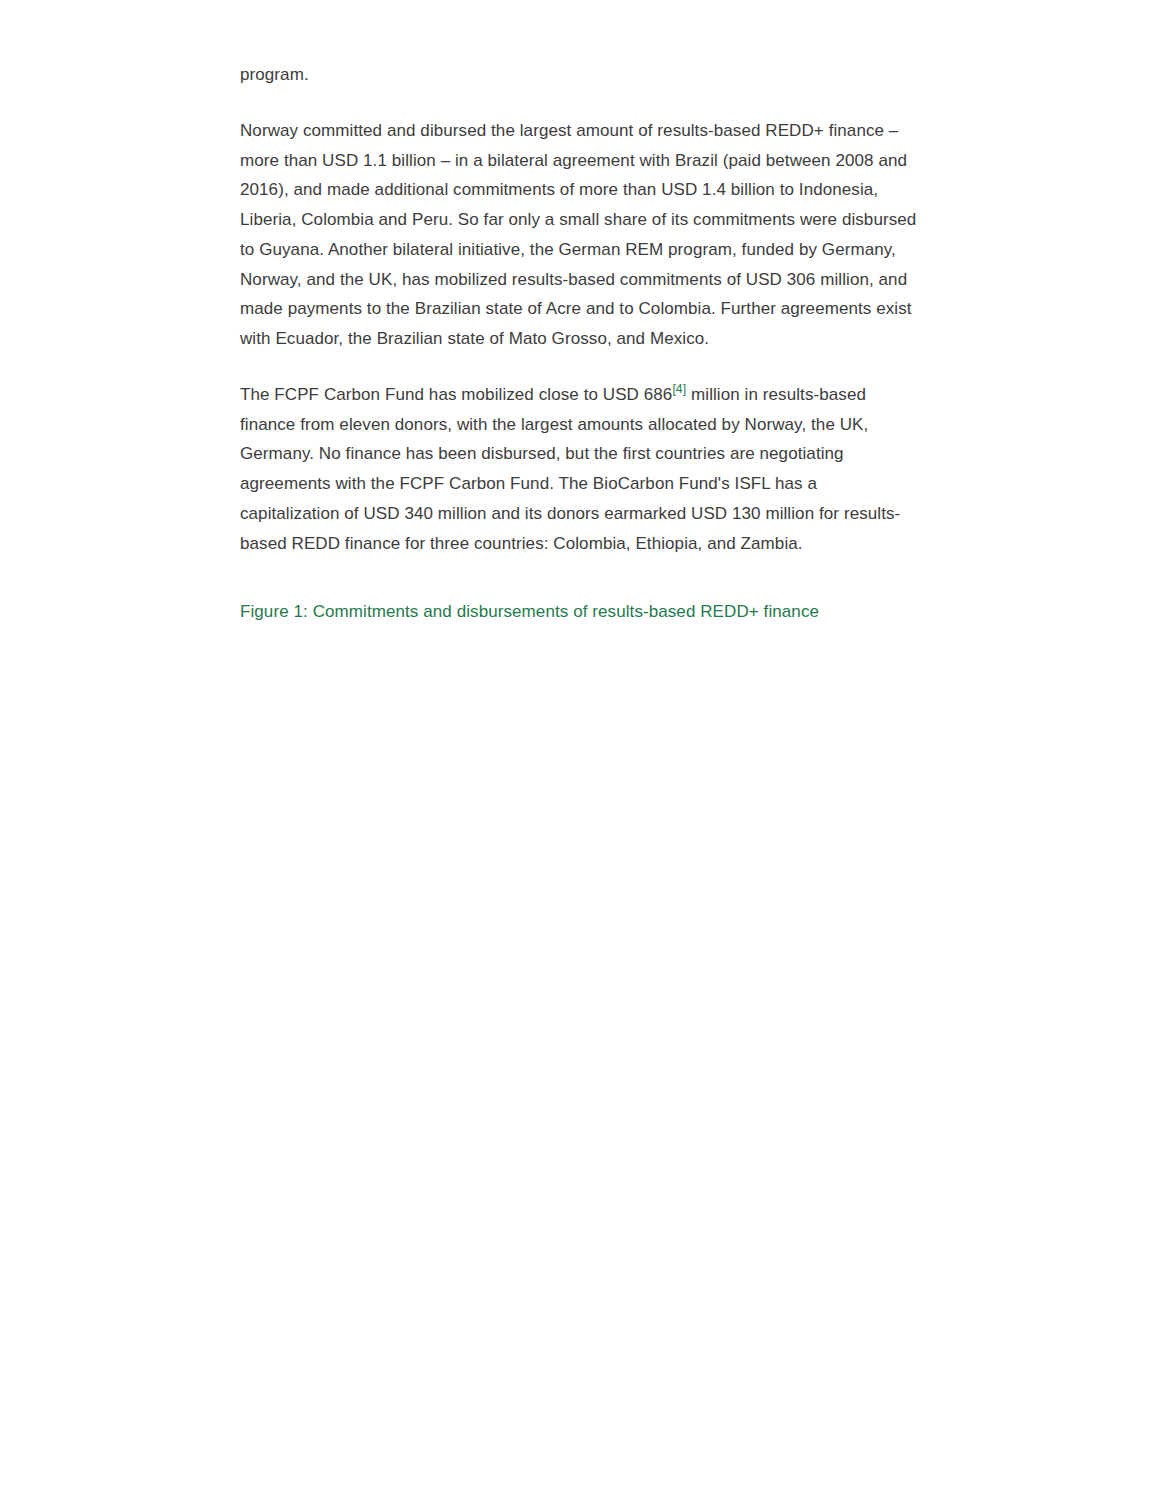program.
Norway committed and dibursed the largest amount of results-based REDD+ finance – more than USD 1.1 billion – in a bilateral agreement with Brazil (paid between 2008 and 2016), and made additional commitments of more than USD 1.4 billion to Indonesia, Liberia, Colombia and Peru. So far only a small share of its commitments were disbursed to Guyana. Another bilateral initiative, the German REM program, funded by Germany, Norway, and the UK, has mobilized results-based commitments of USD 306 million, and made payments to the Brazilian state of Acre and to Colombia. Further agreements exist with Ecuador, the Brazilian state of Mato Grosso, and Mexico.
The FCPF Carbon Fund has mobilized close to USD 686[4] million in results-based finance from eleven donors, with the largest amounts allocated by Norway, the UK, Germany. No finance has been disbursed, but the first countries are negotiating agreements with the FCPF Carbon Fund. The BioCarbon Fund's ISFL has a capitalization of USD 340 million and its donors earmarked USD 130 million for results-based REDD finance for three countries: Colombia, Ethiopia, and Zambia.
Figure 1: Commitments and disbursements of results-based REDD+ finance